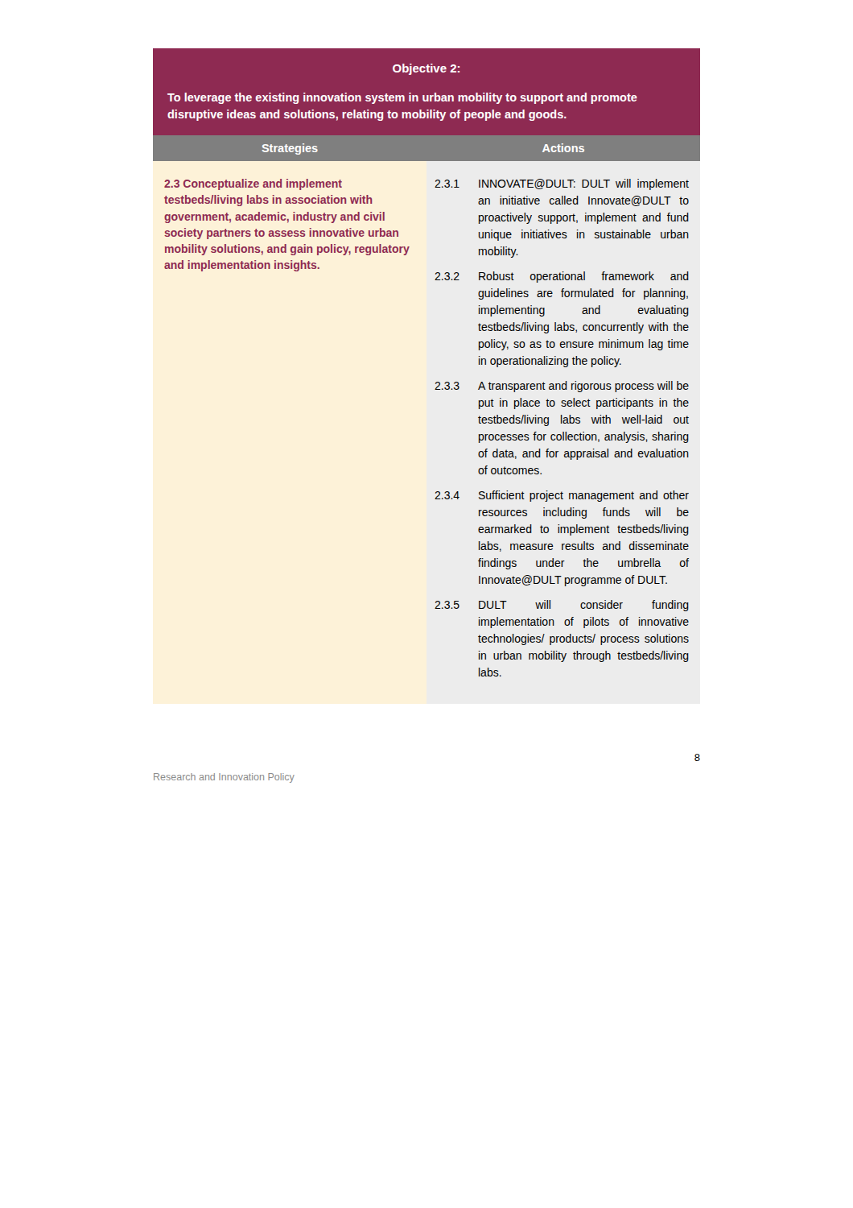| Objective 2: To leverage the existing innovation system in urban mobility to support and promote disruptive ideas and solutions, relating to mobility of people and goods. |
| Strategies | Actions |
| 2.3 Conceptualize and implement testbeds/living labs in association with government, academic, industry and civil society partners to assess innovative urban mobility solutions, and gain policy, regulatory and implementation insights. | 2.3.1 INNOVATE@DULT: DULT will implement an initiative called Innovate@DULT to proactively support, implement and fund unique initiatives in sustainable urban mobility. 2.3.2 Robust operational framework and guidelines are formulated for planning, implementing and evaluating testbeds/living labs, concurrently with the policy, so as to ensure minimum lag time in operationalizing the policy. 2.3.3 A transparent and rigorous process will be put in place to select participants in the testbeds/living labs with well-laid out processes for collection, analysis, sharing of data, and for appraisal and evaluation of outcomes. 2.3.4 Sufficient project management and other resources including funds will be earmarked to implement testbeds/living labs, measure results and disseminate findings under the umbrella of Innovate@DULT programme of DULT. 2.3.5 DULT will consider funding implementation of pilots of innovative technologies/ products/ process solutions in urban mobility through testbeds/living labs. |
8
Research and Innovation Policy